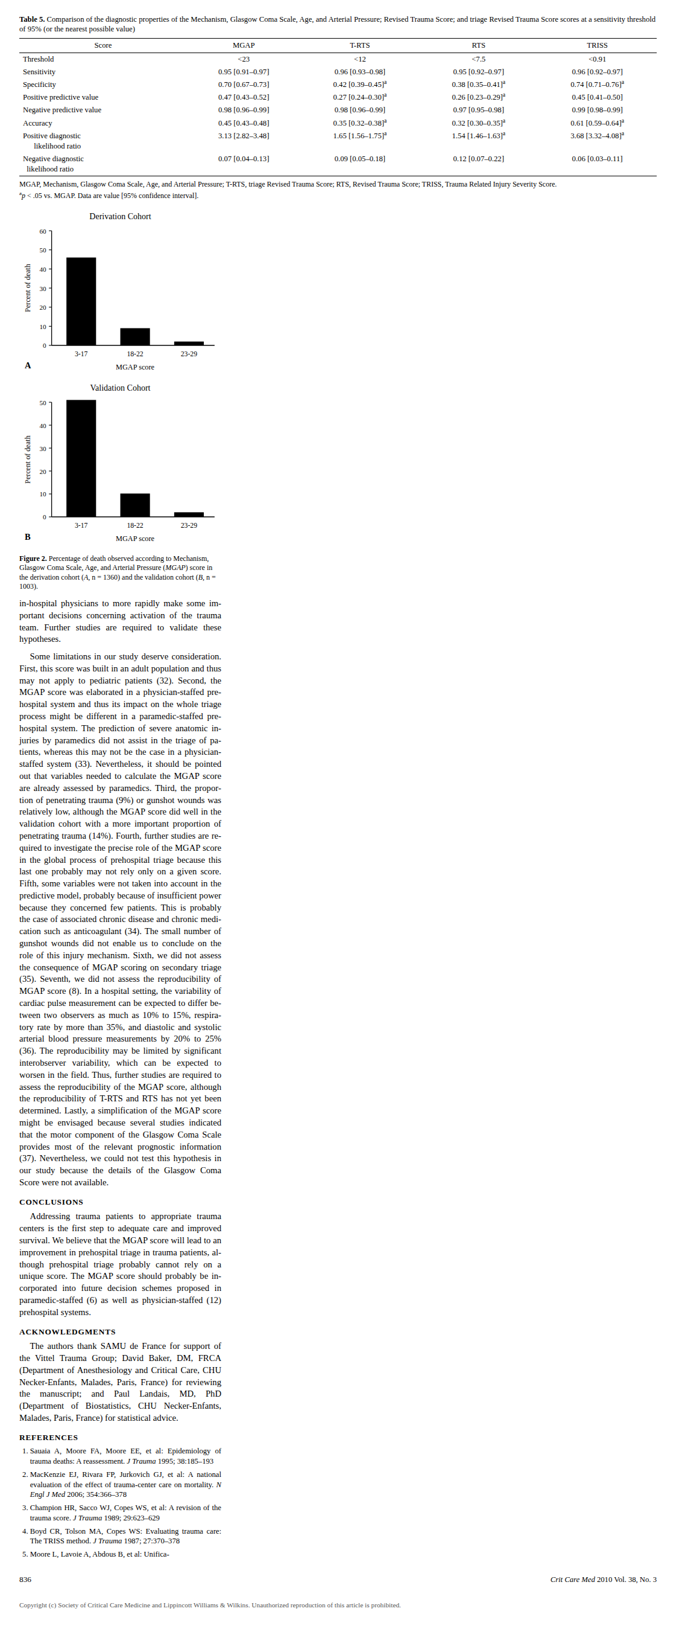Table 5. Comparison of the diagnostic properties of the Mechanism, Glasgow Coma Scale, Age, and Arterial Pressure; Revised Trauma Score; and triage Revised Trauma Score scores at a sensitivity threshold of 95% (or the nearest possible value)
| Score | MGAP | T-RTS | RTS | TRISS |
| --- | --- | --- | --- | --- |
| Threshold | <23 | <12 | <7.5 | <0.91 |
| Sensitivity | 0.95 [0.91–0.97] | 0.96 [0.93–0.98] | 0.95 [0.92–0.97] | 0.96 [0.92–0.97] |
| Specificity | 0.70 [0.67–0.73] | 0.42 [0.39–0.45] a | 0.38 [0.35–0.41] a | 0.74 [0.71–0.76] a |
| Positive predictive value | 0.47 [0.43–0.52] | 0.27 [0.24–0.30] a | 0.26 [0.23–0.29] a | 0.45 [0.41–0.50] |
| Negative predictive value | 0.98 [0.96–0.99] | 0.98 [0.96–0.99] | 0.97 [0.95–0.98] | 0.99 [0.98–0.99] |
| Accuracy | 0.45 [0.43–0.48] | 0.35 [0.32–0.38] a | 0.32 [0.30–0.35] a | 0.61 [0.59–0.64] a |
| Positive diagnostic likelihood ratio | 3.13 [2.82–3.48] | 1.65 [1.56–1.75] a | 1.54 [1.46–1.63] a | 3.68 [3.32–4.08] a |
| Negative diagnostic likelihood ratio | 0.07 [0.04–0.13] | 0.09 [0.05–0.18] | 0.12 [0.07–0.22] | 0.06 [0.03–0.11] |
MGAP, Mechanism, Glasgow Coma Scale, Age, and Arterial Pressure; T-RTS, triage Revised Trauma Score; RTS, Revised Trauma Score; TRISS, Trauma Related Injury Severity Score.
ap < .05 vs. MGAP. Data are value [95% confidence interval].
Derivation Cohort
0 10 20 30 40 50 60 Percent of death 3-17 18-22 23-29 A MGAP score
Validation Cohort
0 10 20 30 40 50 Percent of death 3-17 18-22 23-29 B MGAP score
Figure 2. Percentage of death observed according to Mechanism, Glasgow Coma Scale, Age, and Arterial Pressure (MGAP) score in the derivation cohort (A, n = 1360) and the validation cohort (B, n = 1003).
in-hospital physicians to more rapidly make some important decisions concerning activation of the trauma team. Further studies are required to validate these hypotheses.
Some limitations in our study deserve consideration. First, this score was built in an adult population and thus may not apply to pediatric patients (32). Second, the MGAP score was elaborated in a physician-staffed prehospital system and thus its impact on the whole triage process might be different in a paramedic-staffed prehospital system. The prediction of severe anatomic injuries by paramedics did not assist in the triage of patients, whereas this may not be the case in a physician-staffed system (33). Nevertheless, it should be pointed out that variables needed to calculate the MGAP score are already assessed by paramedics. Third, the proportion of penetrating trauma (9%) or gunshot wounds was relatively low, although the MGAP score did well in the validation cohort with a more important proportion of penetrating trauma (14%). Fourth, further studies are required to investigate the precise role of the MGAP score in the global process of prehospital triage because this last one probably may not rely only on a given score. Fifth, some variables were not taken into account in the predictive model, probably because of insufficient power because they concerned few patients. This is probably the case of associated chronic disease and chronic medication such as anticoagulant (34). The small number of gunshot wounds did not enable us to conclude on the role of this injury mechanism. Sixth, we did not assess the consequence of MGAP scoring on secondary triage (35). Seventh, we did not assess the reproducibility of MGAP score (8). In a hospital setting, the variability of cardiac pulse measurement can be expected to differ between two observers as much as 10% to 15%, respiratory rate by more than 35%, and diastolic and systolic arterial blood pressure measurements by 20% to 25% (36). The reproducibility may be limited by significant interobserver variability, which can be expected to worsen in the field. Thus, further studies are required to assess the reproducibility of the MGAP score, although the reproducibility of T-RTS and RTS has not yet been determined. Lastly, a simplification of the MGAP score might be envisaged because several studies indicated that the motor component of the Glasgow Coma Scale provides most of the relevant prognostic information (37). Nevertheless, we could not test this hypothesis in our study because the details of the Glasgow Coma Score were not available.
Conclusions
Addressing trauma patients to appropriate trauma centers is the first step to adequate care and improved survival. We believe that the MGAP score will lead to an improvement in prehospital triage in trauma patients, although prehospital triage probably cannot rely on a unique score. The MGAP score should probably be incorporated into future decision schemes proposed in paramedic-staffed (6) as well as physician-staffed (12) prehospital systems.
Acknowledgments
The authors thank SAMU de France for support of the Vittel Trauma Group; David Baker, DM, FRCA (Department of Anesthesiology and Critical Care, CHU Necker-Enfants, Malades, Paris, France) for reviewing the manuscript; and Paul Landais, MD, PhD (Department of Biostatistics, CHU Necker-Enfants, Malades, Paris, France) for statistical advice.
References
Sauaia A, Moore FA, Moore EE, et al: Epidemiology of trauma deaths: A reassessment. J Trauma 1995; 38:185–193
MacKenzie EJ, Rivara FP, Jurkovich GJ, et al: A national evaluation of the effect of trauma-center care on mortality. N Engl J Med 2006; 354:366–378
Champion HR, Sacco WJ, Copes WS, et al: A revision of the trauma score. J Trauma 1989; 29:623–629
Boyd CR, Tolson MA, Copes WS: Evaluating trauma care: The TRISS method. J Trauma 1987; 27:370–378
Moore L, Lavoie A, Abdous B, et al: Unifica-
836
Crit Care Med 2010 Vol. 38, No. 3
Copyright (c) Society of Critical Care Medicine and Lippincott Williams & Wilkins. Unauthorized reproduction of this article is prohibited.